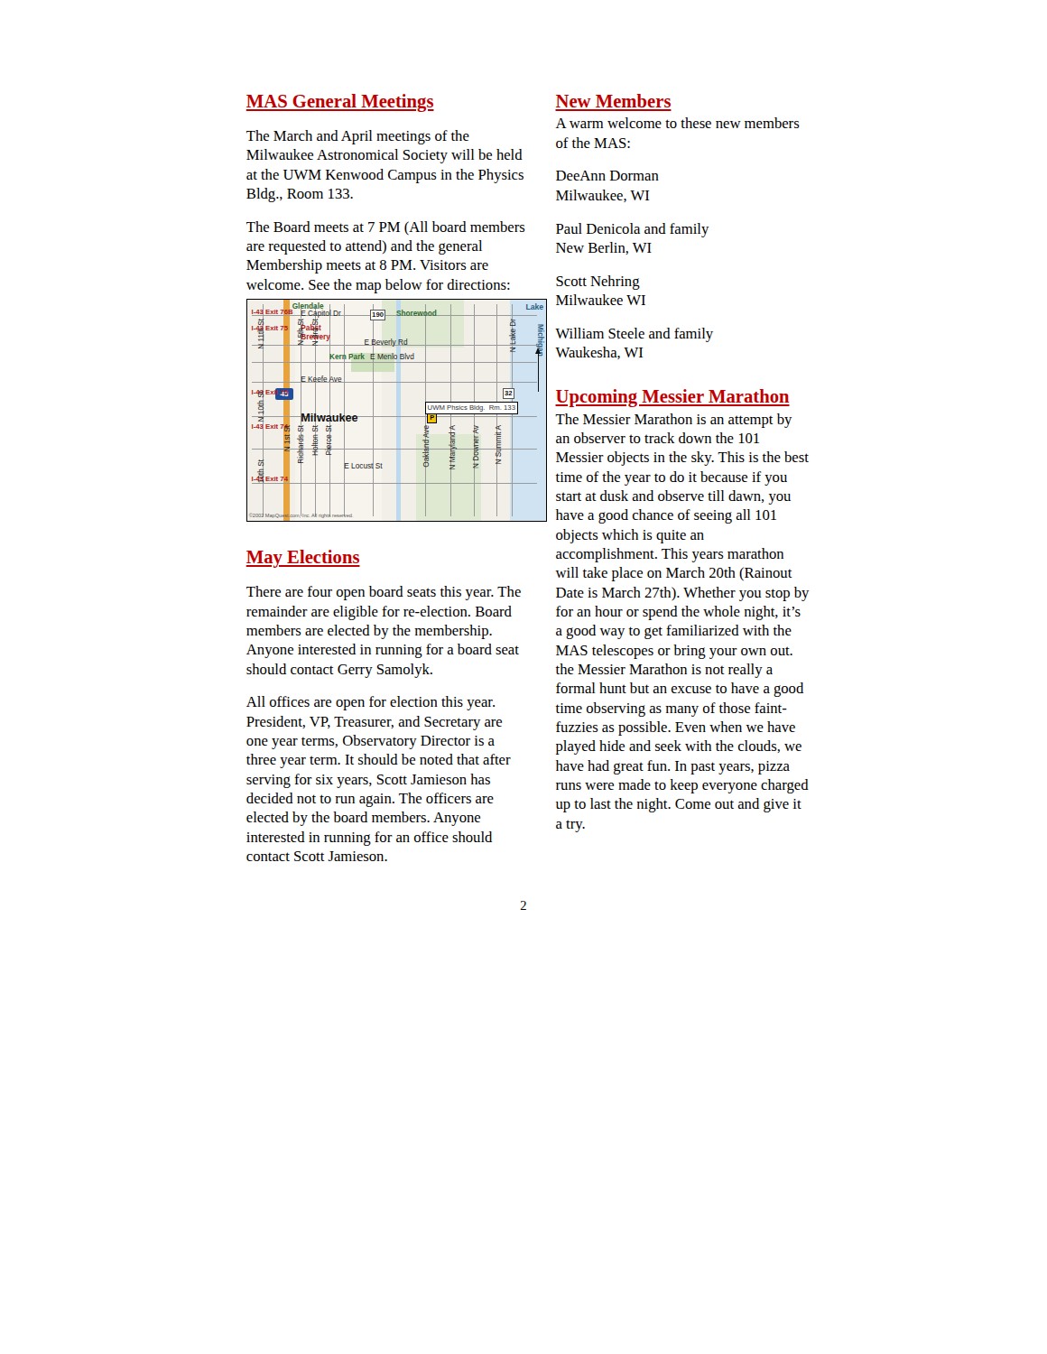MAS General Meetings
The March and April meetings of the Milwaukee Astronomical Society will be held at the UWM Kenwood Campus in the Physics Bldg., Room 133.
The Board meets at 7 PM (All board members are requested to attend) and the general Membership meets at 8 PM. Visitors are welcome. See the map below for directions:
Lake
Michigan
43
Glendale
E Capitol Dr
190
Shorewood
I-43 Exit 76B
I-43 Exit 75
Pabst
Brewery
E Beverly Rd
Kern Park
E Menlo Blvd
E Keefe Ave
I-43 Exit 75
32
Milwaukee
I-43 Exit 74
UWM Phsics Bldg. Rm. 133
P
E Locust St
I-43 Exit 74
N 11th St
N 5th St
N 3rd St
N 10th St
10th St
Richards St
Holton St
Pierce St
N 1st St
Oakland Ave
N Maryland A
N Downer Av
N Summit A
N Lake Dr
©2002 MapQuest.com, Inc. All rights reserved.
May Elections
There are four open board seats this year. The remainder are eligible for re-election. Board members are elected by the membership. Anyone interested in running for a board seat should contact Gerry Samolyk.
All offices are open for election this year. President, VP, Treasurer, and Secretary are one year terms, Observatory Director is a three year term. It should be noted that after serving for six years, Scott Jamieson has decided not to run again. The officers are elected by the board members. Anyone interested in running for an office should contact Scott Jamieson.
New Members
A warm welcome to these new members of the MAS:
DeeAnn Dorman
Milwaukee, WI
Paul Denicola and family
New Berlin, WI
Scott Nehring
Milwaukee WI
William Steele and family
Waukesha, WI
Upcoming Messier Marathon
The Messier Marathon is an attempt by an observer to track down the 101 Messier objects in the sky. This is the best time of the year to do it because if you start at dusk and observe till dawn, you have a good chance of seeing all 101 objects which is quite an accomplishment. This years marathon will take place on March 20th (Rainout Date is March 27th). Whether you stop by for an hour or spend the whole night, it’s a good way to get familiarized with the MAS telescopes or bring your own out. the Messier Marathon is not really a formal hunt but an excuse to have a good time observing as many of those faint-fuzzies as possible. Even when we have played hide and seek with the clouds, we have had great fun. In past years, pizza runs were made to keep everyone charged up to last the night. Come out and give it a try.
2